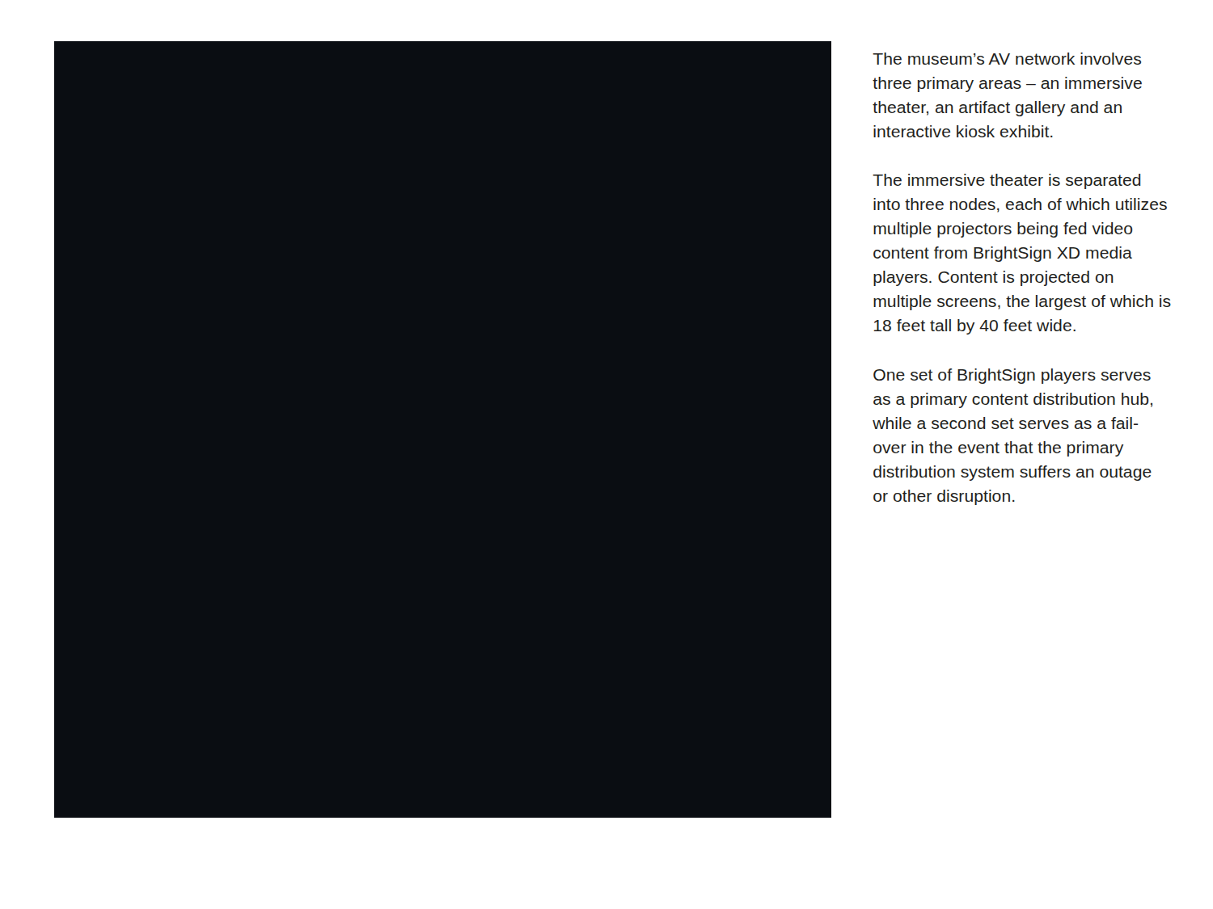The museum’s AV network involves three primary areas – an immersive theater, an artifact gallery and an interactive kiosk exhibit.
The immersive theater is separated into three nodes, each of which utilizes multiple projectors being fed video content from BrightSign XD media players. Content is projected on multiple screens, the largest of which is 18 feet tall by 40 feet wide.
One set of BrightSign players serves as a primary content distribution hub, while a second set serves as a fail-over in the event that the primary distribution system suffers an outage or other disruption.